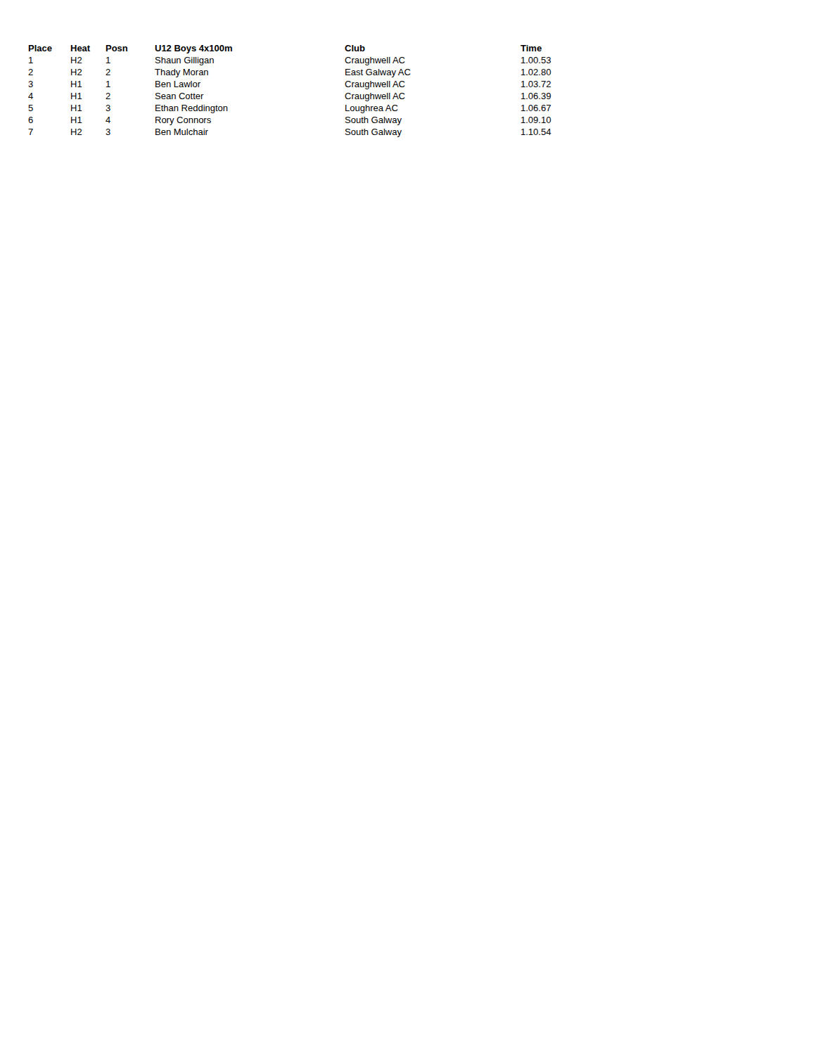| Place | Heat | Posn | U12 Boys 4x100m | Club | Time |
| --- | --- | --- | --- | --- | --- |
| 1 | H2 | 1 | Shaun Gilligan | Craughwell AC | 1.00.53 |
| 2 | H2 | 2 | Thady Moran | East Galway AC | 1.02.80 |
| 3 | H1 | 1 | Ben Lawlor | Craughwell AC | 1.03.72 |
| 4 | H1 | 2 | Sean Cotter | Craughwell AC | 1.06.39 |
| 5 | H1 | 3 | Ethan Reddington | Loughrea AC | 1.06.67 |
| 6 | H1 | 4 | Rory Connors | South Galway | 1.09.10 |
| 7 | H2 | 3 | Ben Mulchair | South Galway | 1.10.54 |